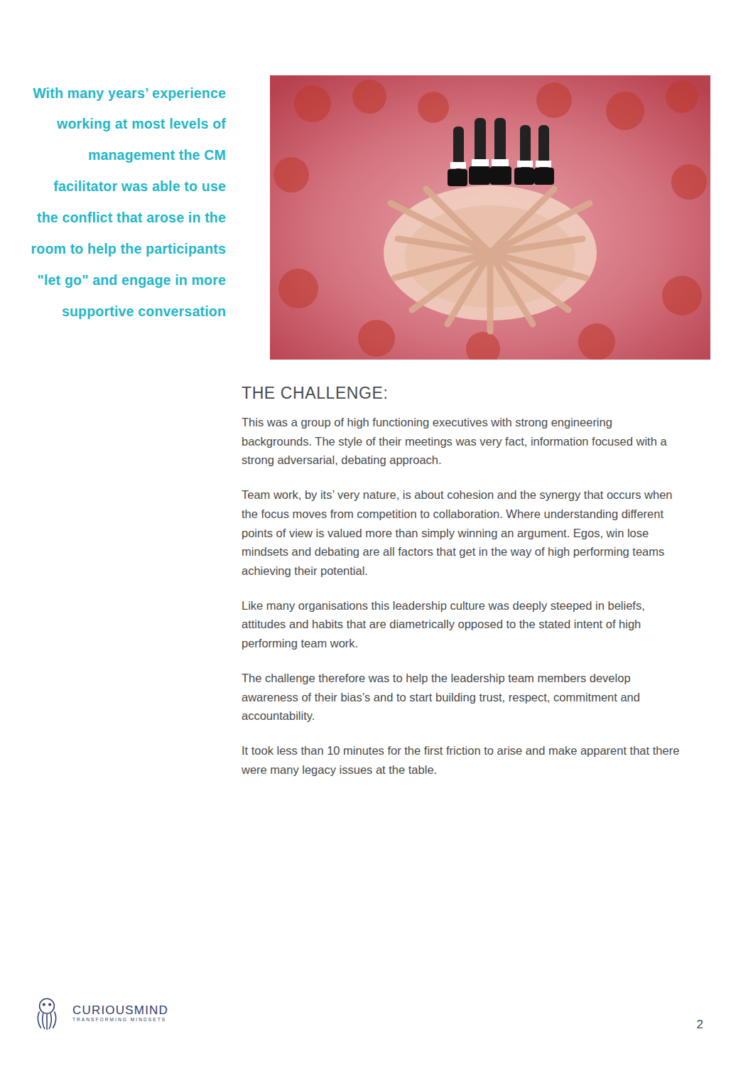With many years’ experience working at most levels of management the CM facilitator was able to use the conflict that arose in the room to help the participants "let go" and engage in more supportive conversation
THE CHALLENGE:
This was a group of high functioning executives with strong engineering backgrounds. The style of their meetings was very fact, information focused with a strong adversarial, debating approach.
Team work, by its’ very nature, is about cohesion and the synergy that occurs when the focus moves from competition to collaboration. Where understanding different points of view is valued more than simply winning an argument. Egos, win lose mindsets and debating are all factors that get in the way of high performing teams achieving their potential.
Like many organisations this leadership culture was deeply steeped in beliefs, attitudes and habits that are diametrically opposed to the stated intent of high performing team work.
The challenge therefore was to help the leadership team members develop awareness of their bias’s and to start building trust, respect, commitment and accountability.
It took less than 10 minutes for the first friction to arise and make apparent that there were many legacy issues at the table.
CURIOUSMIND
TRANSFORMING MINDSETS
2